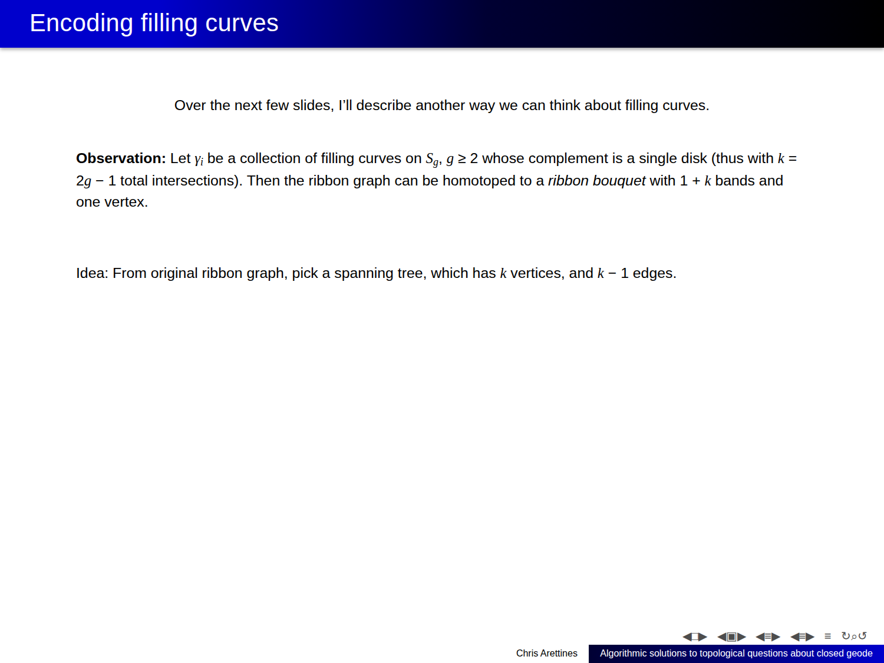Encoding filling curves
Over the next few slides, I’ll describe another way we can think about filling curves.
Observation: Let γi be a collection of filling curves on Sg, g ≥ 2 whose complement is a single disk (thus with k = 2g − 1 total intersections). Then the ribbon graph can be homotoped to a ribbon bouquet with 1 + k bands and one vertex.
Idea: From original ribbon graph, pick a spanning tree, which has k vertices, and k − 1 edges.
◀□▶ ◀▣▶ ◀≡▶ ◀≡▶ ≡ ↻⌕↺
Chris Arettines
Algorithmic solutions to topological questions about closed geode